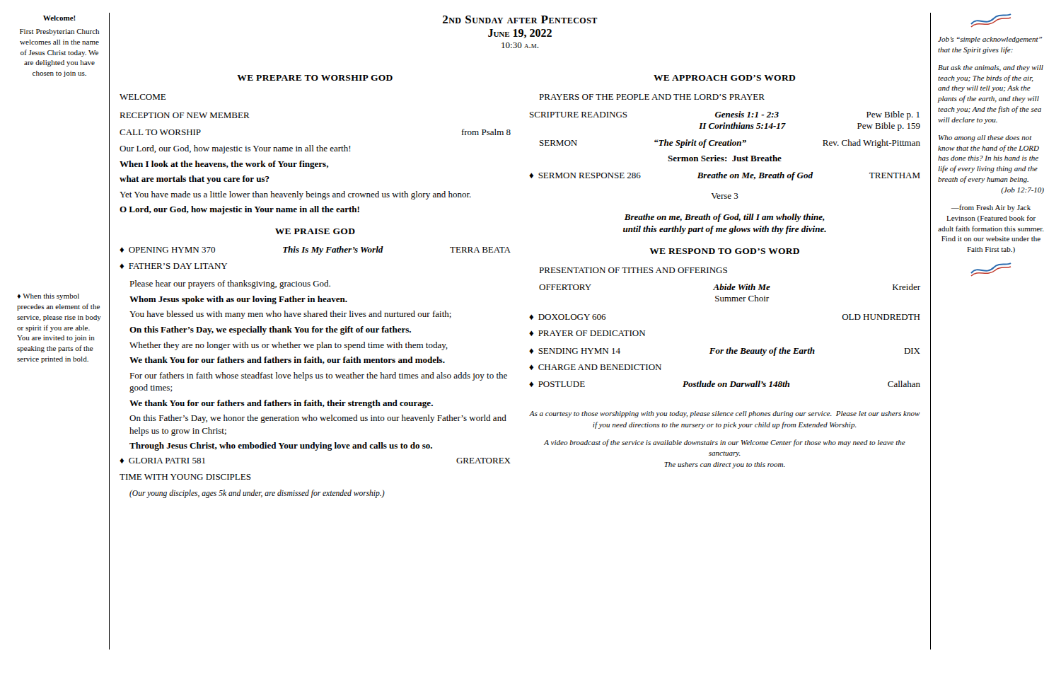Welcome!
First Presbyterian Church welcomes all in the name of Jesus Christ today. We are delighted you have chosen to join us.
♦ When this symbol precedes an element of the service, please rise in body or spirit if you are able. You are invited to join in speaking the parts of the service printed in bold.
2nd Sunday after Pentecost
June 19, 2022
10:30 a.m.
WE PREPARE TO WORSHIP GOD
WELCOME
RECEPTION OF NEW MEMBER
CALL TO WORSHIP from Psalm 8
Our Lord, our God, how majestic is Your name in all the earth!
When I look at the heavens, the work of Your fingers,
what are mortals that you care for us?
Yet You have made us a little lower than heavenly beings and crowned us with glory and honor.
O Lord, our God, how majestic in Your name in all the earth!
WE PRAISE GOD
OPENING HYMN 370 This Is My Father’s World TERRA BEATA
FATHER’S DAY LITANY
Please hear our prayers of thanksgiving, gracious God.
Whom Jesus spoke with as our loving Father in heaven.
You have blessed us with many men who have shared their lives and nurtured our faith;
On this Father’s Day, we especially thank You for the gift of our fathers.
Whether they are no longer with us or whether we plan to spend time with them today,
We thank You for our fathers and fathers in faith, our faith mentors and models.
For our fathers in faith whose steadfast love helps us to weather the hard times and also adds joy to the good times;
We thank You for our fathers and fathers in faith, their strength and courage.
On this Father’s Day, we honor the generation who welcomed us into our heavenly Father’s world and helps us to grow in Christ;
Through Jesus Christ, who embodied Your undying love and calls us to do so.
GLORIA PATRI 581 GREATOREX
TIME WITH YOUNG DISCIPLES
(Our young disciples, ages 5k and under, are dismissed for extended worship.)
WE APPROACH GOD’S WORD
PRAYERS OF THE PEOPLE AND THE LORD’S PRAYER
SCRIPTURE READINGS Genesis 1:1 - 2:3 Pew Bible p. 1
SCRIPTURE READINGS II Corinthians 5:14-17 Pew Bible p. 159
SERMON “The Spirit of Creation” Rev. Chad Wright-Pittman
Sermon Series: Just Breathe
SERMON RESPONSE 286 Breathe on Me, Breath of God TRENTHAM
Verse 3
Breathe on me, Breath of God, till I am wholly thine,
until this earthly part of me glows with thy fire divine.
WE RESPOND TO GOD’S WORD
PRESENTATION OF TITHES AND OFFERINGS
OFFERTORY Abide With Me Summer Choir Kreider
DOXOLOGY 606 OLD HUNDREDTH
PRAYER OF DEDICATION
SENDING HYMN 14 For the Beauty of the Earth DIX
CHARGE AND BENEDICTION
POSTLUDE Postlude on Darwall’s 148th Callahan
As a courtesy to those worshipping with you today, please silence cell phones during our service. Please let our ushers know if you need directions to the nursery or to pick your child up from Extended Worship.
A video broadcast of the service is available downstairs in our Welcome Center for those who may need to leave the sanctuary.
The ushers can direct you to this room.
Job’s “simple acknowledgement” that the Spirit gives life:
But ask the animals, and they will teach you; The birds of the air, and they will tell you; Ask the plants of the earth, and they will teach you; And the fish of the sea will declare to you.
Who among all these does not know that the hand of the LORD has done this? In his hand is the life of every living thing and the breath of every human being.
(Job 12:7-10)
—from Fresh Air by Jack Levinson (Featured book for adult faith formation this summer. Find it on our website under the Faith First tab.)